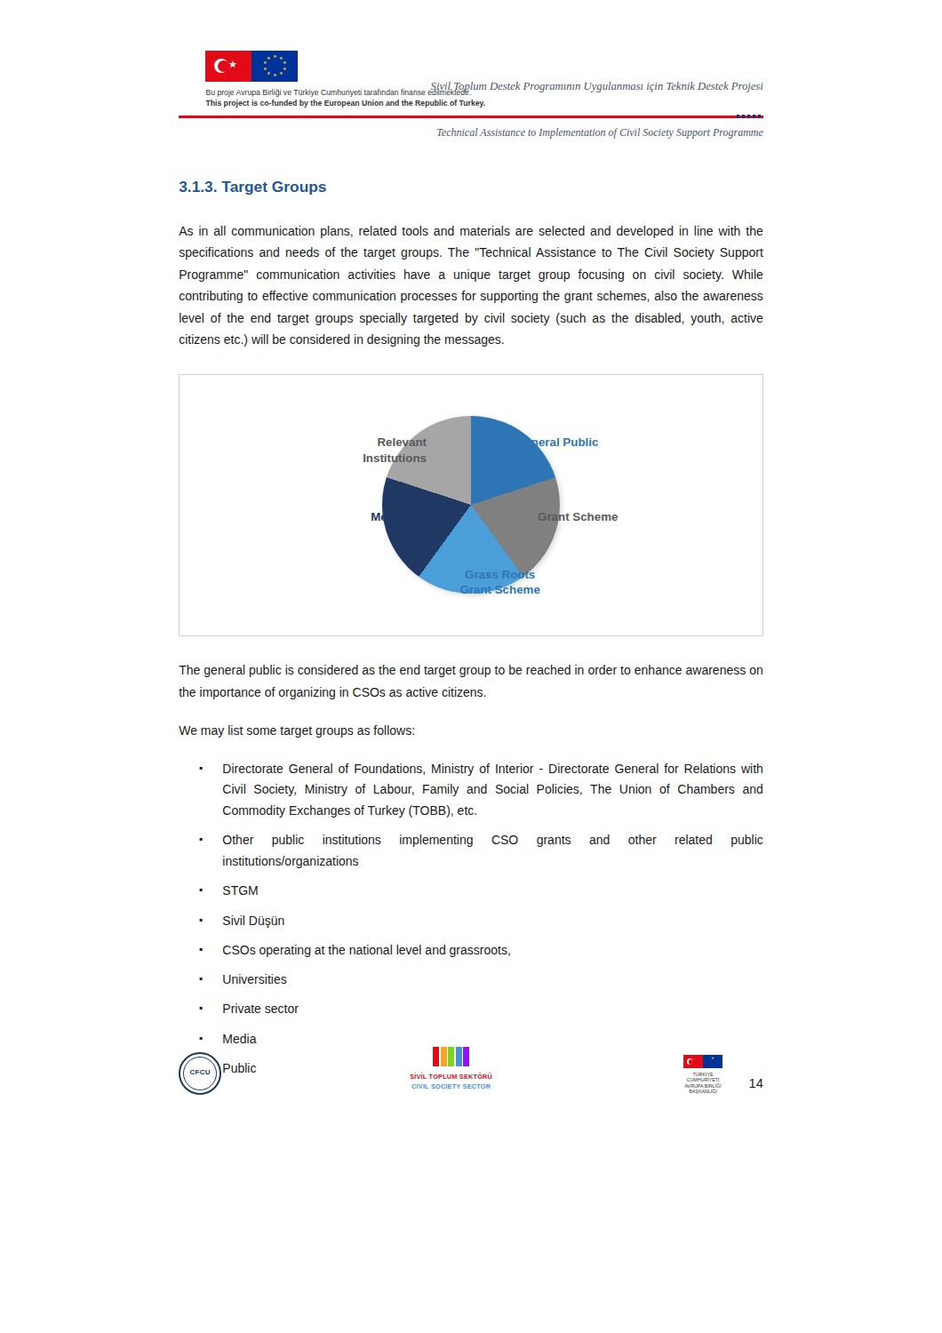★
★ ★ ★ ★ ★ ★ ★ ★ ★ ★
Bu proje Avrupa Birliği ve Türkiye Cumhuriyeti tarafından finanse edilmektedir. This project is co-funded by the European Union and the Republic of Turkey.
Sivil Toplum Destek Programının Uygulanması için Teknik Destek Projesi
Technical Assistance to Implementation of Civil Society Support Programme
3.1.3. Target Groups
As in all communication plans, related tools and materials are selected and developed in line with the specifications and needs of the target groups. The "Technical Assistance to The Civil Society Support Programme" communication activities have a unique target group focusing on civil society. While contributing to effective communication processes for supporting the grant schemes, also the awareness level of the end target groups specially targeted by civil society (such as the disabled, youth, active citizens etc.) will be considered in designing the messages.
General Public
Grant Scheme
Grass Roots
Grant Scheme
Media
Relevant
Institutions
The general public is considered as the end target group to be reached in order to enhance awareness on the importance of organizing in CSOs as active citizens.
We may list some target groups as follows:
Directorate General of Foundations, Ministry of Interior - Directorate General for Relations with Civil Society, Ministry of Labour, Family and Social Policies, The Union of Chambers and Commodity Exchanges of Turkey (TOBB), etc.
Other public institutions implementing CSO grants and other related public institutions/organizations
STGM
Sivil Düşün
CSOs operating at the national level and grassroots,
Universities
Private sector
Media
Public
CFCU
SİVİL TOPLUM SEKTÖRÜ
CIVIL SOCIETY SECTOR
TÜRKİYE CUMHURİYETİ
AVRUPA BİRLİĞİ BAŞKANLIĞI
14